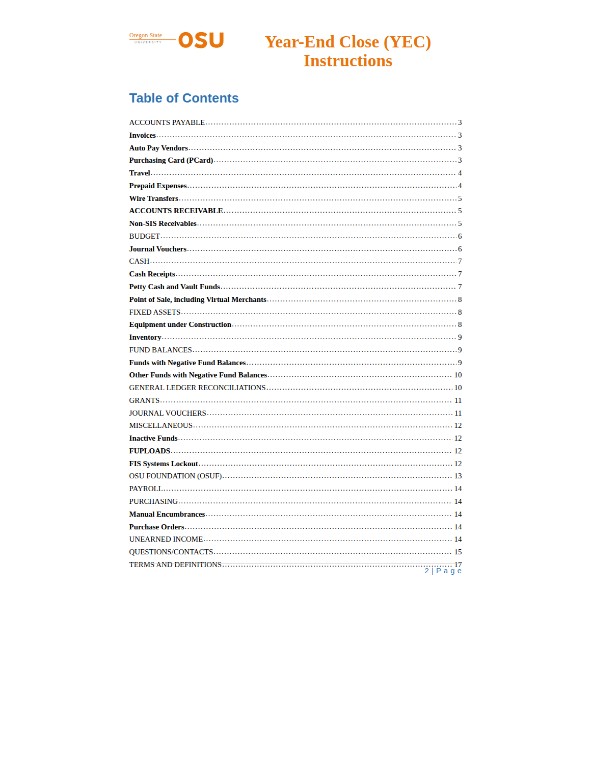Oregon State UNIVERSITY
Year-End Close (YEC) Instructions
Table of Contents
ACCOUNTS PAYABLE................................................................................................................................. 3
Invoices................................................................................................................................................. 3
Auto Pay Vendors............................................................................................................................. 3
Purchasing Card (PCard)................................................................................................................. 3
Travel................................................................................................................................................... 4
Prepaid Expenses.............................................................................................................................. 4
Wire Transfers................................................................................................................................. 5
ACCOUNTS RECEIVABLE............................................................................................................. 5
Non-SIS Receivables.......................................................................................................................... 5
BUDGET................................................................................................................................................. 6
Journal Vouchers.............................................................................................................................. 6
CASH....................................................................................................................................................... 7
Cash Receipts................................................................................................................................... 7
Petty Cash and Vault Funds.............................................................................................................. 7
Point of Sale, including Virtual Merchants..................................................................................... 8
FIXED ASSETS..................................................................................................................................... 8
Equipment under Construction....................................................................................................... 8
Inventory.............................................................................................................................................. 9
FUND BALANCES............................................................................................................................... 9
Funds with Negative Fund Balances.............................................................................................. 9
Other Funds with Negative Fund Balances.................................................................................. 10
GENERAL LEDGER RECONCILIATIONS....................................................................................... 10
GRANTS............................................................................................................................................... 11
JOURNAL VOUCHERS....................................................................................................................... 11
MISCELLANEOUS.............................................................................................................................. 12
Inactive Funds.................................................................................................................................. 12
FUPLOADS......................................................................................................................................... 12
FIS Systems Lockout.......................................................................................................................... 12
OSU FOUNDATION (OSUF).................................................................................................................. 13
PAYROLL............................................................................................................................................. 14
PURCHASING....................................................................................................................................... 14
Manual Encumbrances.................................................................................................................... 14
Purchase Orders.............................................................................................................................. 14
UNEARNED INCOME......................................................................................................................... 14
QUESTIONS/CONTACTS.................................................................................................................... 15
TERMS AND DEFINITIONS................................................................................................................. 17
2 | P a g e